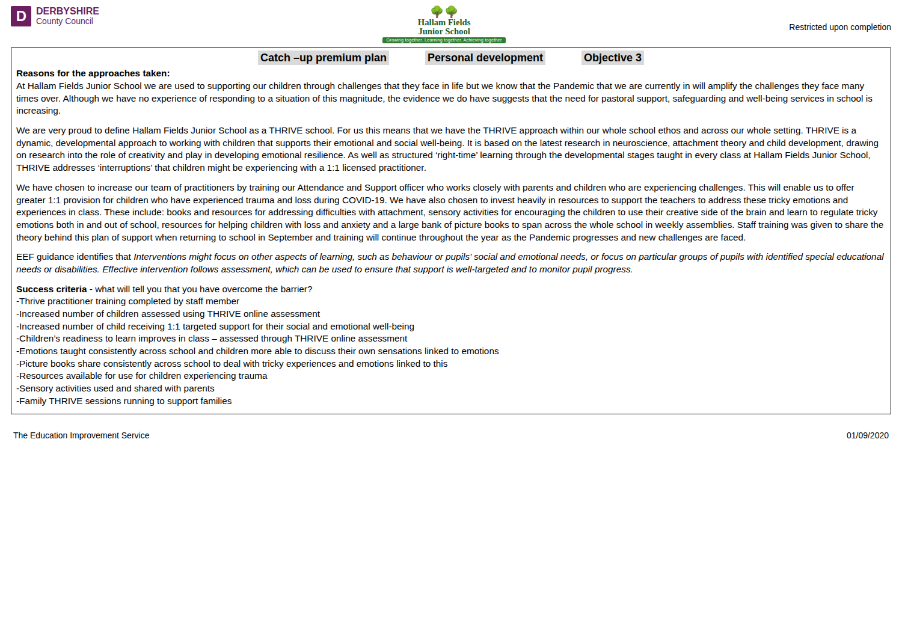D
DERBYSHIRECounty Council
🌳🌳
Hallam Fields
Junior School
Growing together. Learning together. Achieving together
Restricted upon completion
Catch –up premium plan Personal development Objective 3
Reasons for the approaches taken:
At Hallam Fields Junior School we are used to supporting our children through challenges that they face in life but we know that the Pandemic that we are currently in will amplify the challenges they face many times over. Although we have no experience of responding to a situation of this magnitude, the evidence we do have suggests that the need for pastoral support, safeguarding and well-being services in school is increasing.
We are very proud to define Hallam Fields Junior School as a THRIVE school. For us this means that we have the THRIVE approach within our whole school ethos and across our whole setting. THRIVE is a dynamic, developmental approach to working with children that supports their emotional and social well-being. It is based on the latest research in neuroscience, attachment theory and child development, drawing on research into the role of creativity and play in developing emotional resilience. As well as structured ‘right-time’ learning through the developmental stages taught in every class at Hallam Fields Junior School, THRIVE addresses ‘interruptions’ that children might be experiencing with a 1:1 licensed practitioner.
We have chosen to increase our team of practitioners by training our Attendance and Support officer who works closely with parents and children who are experiencing challenges. This will enable us to offer greater 1:1 provision for children who have experienced trauma and loss during COVID-19. We have also chosen to invest heavily in resources to support the teachers to address these tricky emotions and experiences in class. These include: books and resources for addressing difficulties with attachment, sensory activities for encouraging the children to use their creative side of the brain and learn to regulate tricky emotions both in and out of school, resources for helping children with loss and anxiety and a large bank of picture books to span across the whole school in weekly assemblies. Staff training was given to share the theory behind this plan of support when returning to school in September and training will continue throughout the year as the Pandemic progresses and new challenges are faced.
EEF guidance identifies that Interventions might focus on other aspects of learning, such as behaviour or pupils’ social and emotional needs, or focus on particular groups of pupils with identified special educational needs or disabilities. Effective intervention follows assessment, which can be used to ensure that support is well-targeted and to monitor pupil progress.
Success criteria - what will tell you that you have overcome the barrier?
-Thrive practitioner training completed by staff member
-Increased number of children assessed using THRIVE online assessment
-Increased number of child receiving 1:1 targeted support for their social and emotional well-being
-Children’s readiness to learn improves in class – assessed through THRIVE online assessment
-Emotions taught consistently across school and children more able to discuss their own sensations linked to emotions
-Picture books share consistently across school to deal with tricky experiences and emotions linked to this
-Resources available for use for children experiencing trauma
-Sensory activities used and shared with parents
-Family THRIVE sessions running to support families
The Education Improvement Service
01/09/2020